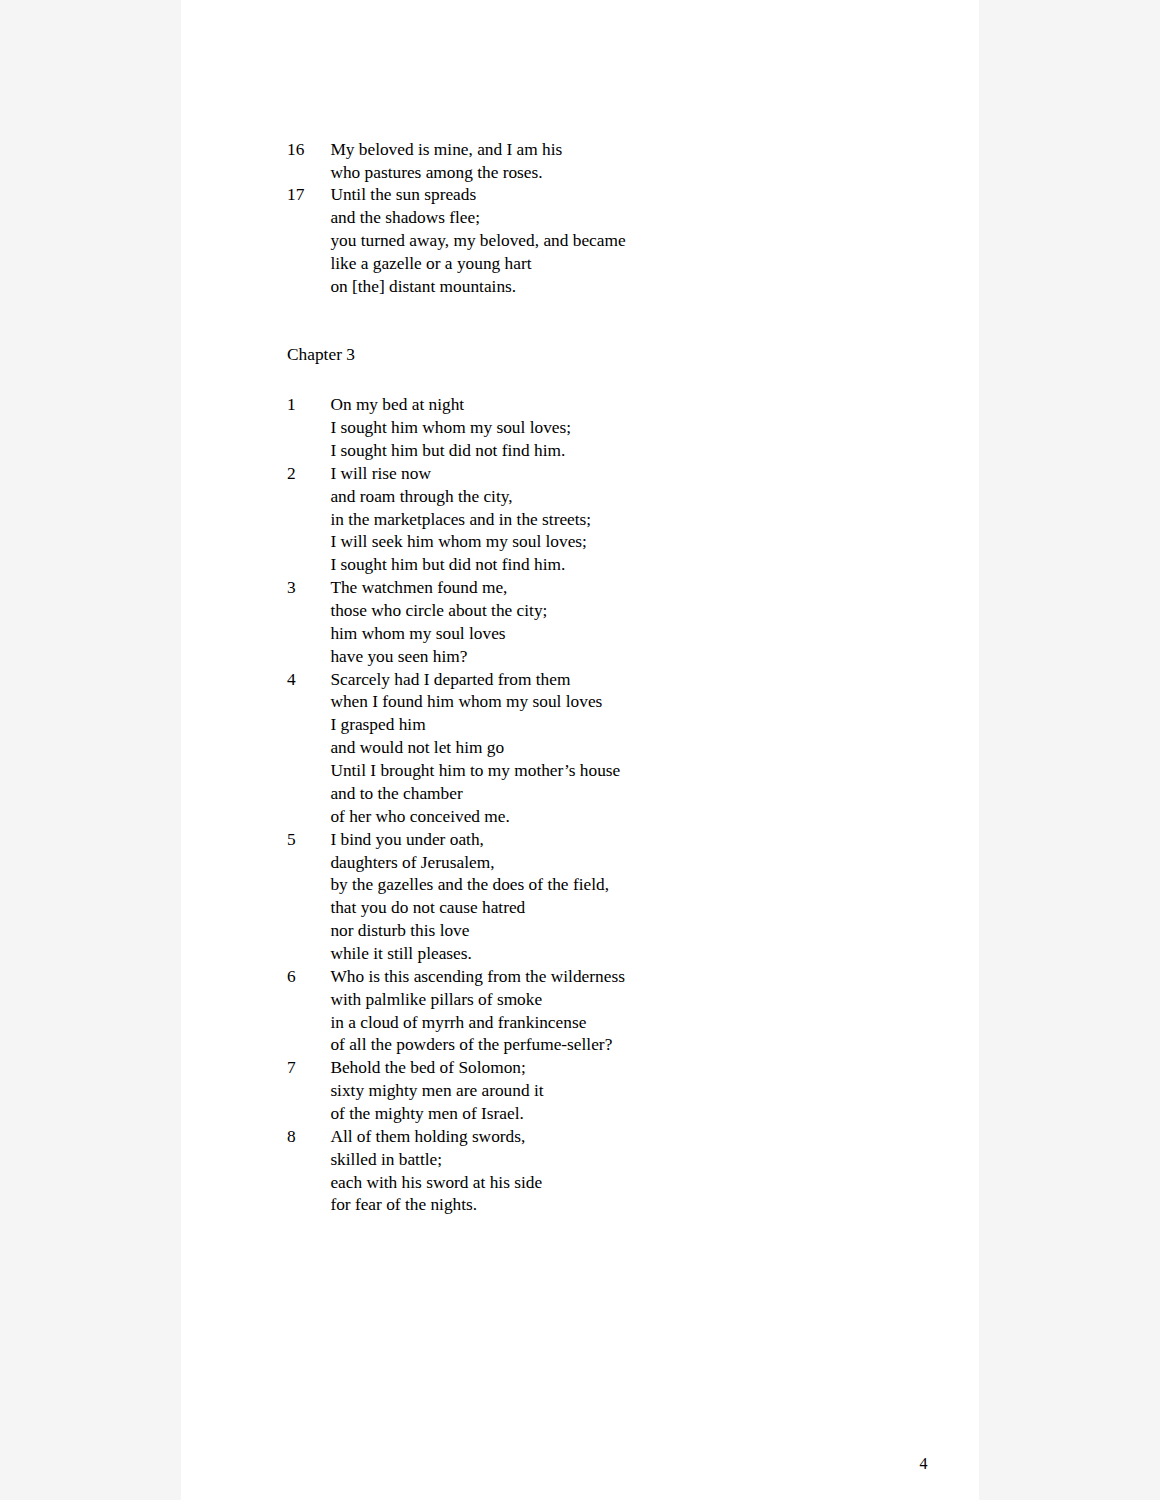16 My beloved is mine, and I am his who pastures among the roses.
17 Until the sun spreads and the shadows flee; you turned away, my beloved, and became like a gazelle or a young hart on [the] distant mountains.
Chapter 3
1 On my bed at night I sought him whom my soul loves; I sought him but did not find him.
2 I will rise now and roam through the city, in the marketplaces and in the streets; I will seek him whom my soul loves; I sought him but did not find him.
3 The watchmen found me, those who circle about the city; him whom my soul loves have you seen him?
4 Scarcely had I departed from them when I found him whom my soul loves I grasped him and would not let him go Until I brought him to my mother’s house and to the chamber of her who conceived me.
5 I bind you under oath, daughters of Jerusalem, by the gazelles and the does of the field, that you do not cause hatred nor disturb this love while it still pleases.
6 Who is this ascending from the wilderness with palmlike pillars of smoke in a cloud of myrrh and frankincense of all the powders of the perfume-seller?
7 Behold the bed of Solomon; sixty mighty men are around it of the mighty men of Israel.
8 All of them holding swords, skilled in battle; each with his sword at his side for fear of the nights.
4